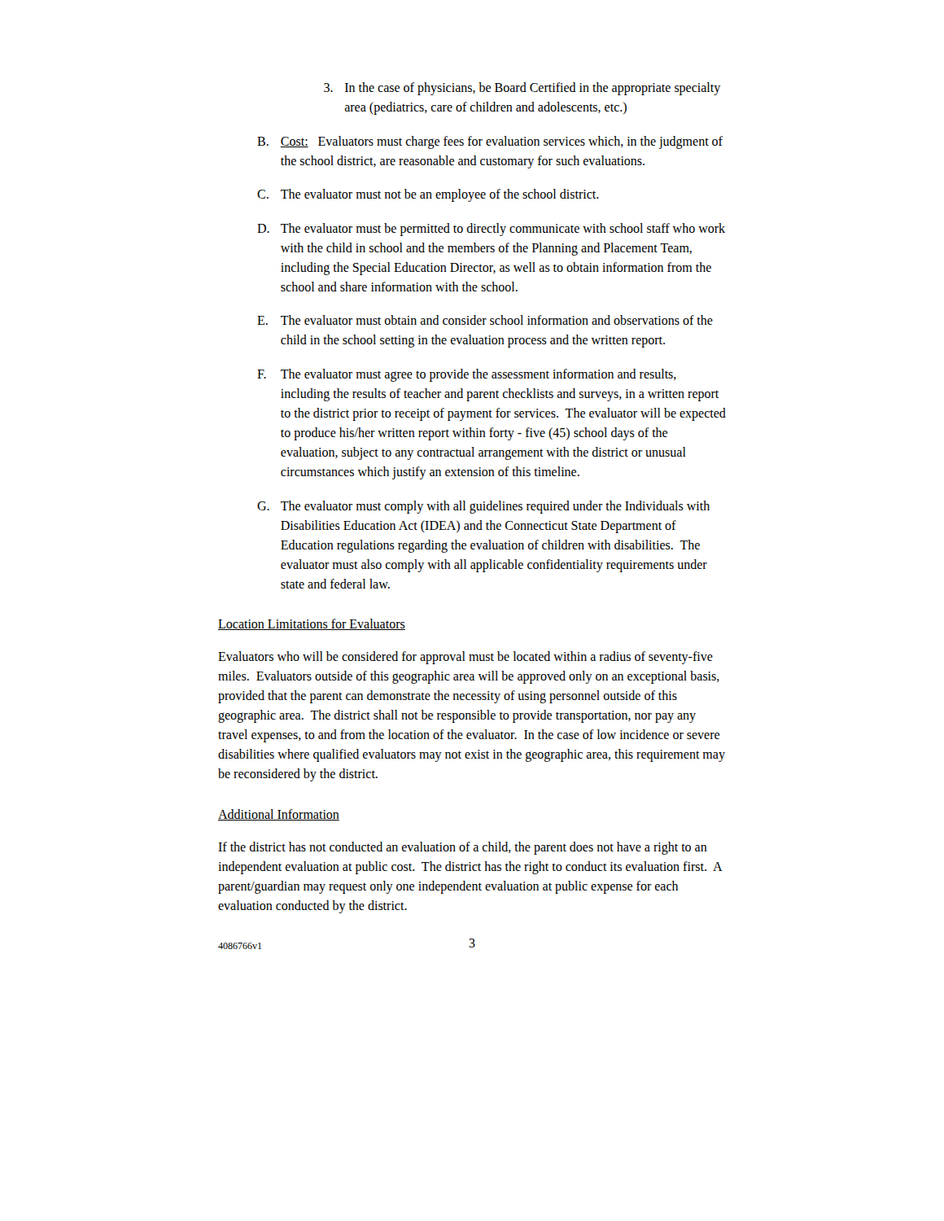3. In the case of physicians, be Board Certified in the appropriate specialty area (pediatrics, care of children and adolescents, etc.)
B. Cost: Evaluators must charge fees for evaluation services which, in the judgment of the school district, are reasonable and customary for such evaluations.
C. The evaluator must not be an employee of the school district.
D. The evaluator must be permitted to directly communicate with school staff who work with the child in school and the members of the Planning and Placement Team, including the Special Education Director, as well as to obtain information from the school and share information with the school.
E. The evaluator must obtain and consider school information and observations of the child in the school setting in the evaluation process and the written report.
F. The evaluator must agree to provide the assessment information and results, including the results of teacher and parent checklists and surveys, in a written report to the district prior to receipt of payment for services. The evaluator will be expected to produce his/her written report within forty - five (45) school days of the evaluation, subject to any contractual arrangement with the district or unusual circumstances which justify an extension of this timeline.
G. The evaluator must comply with all guidelines required under the Individuals with Disabilities Education Act (IDEA) and the Connecticut State Department of Education regulations regarding the evaluation of children with disabilities. The evaluator must also comply with all applicable confidentiality requirements under state and federal law.
Location Limitations for Evaluators
Evaluators who will be considered for approval must be located within a radius of seventy-five miles. Evaluators outside of this geographic area will be approved only on an exceptional basis, provided that the parent can demonstrate the necessity of using personnel outside of this geographic area. The district shall not be responsible to provide transportation, nor pay any travel expenses, to and from the location of the evaluator. In the case of low incidence or severe disabilities where qualified evaluators may not exist in the geographic area, this requirement may be reconsidered by the district.
Additional Information
If the district has not conducted an evaluation of a child, the parent does not have a right to an independent evaluation at public cost. The district has the right to conduct its evaluation first. A parent/guardian may request only one independent evaluation at public expense for each evaluation conducted by the district.
4086766v1
3